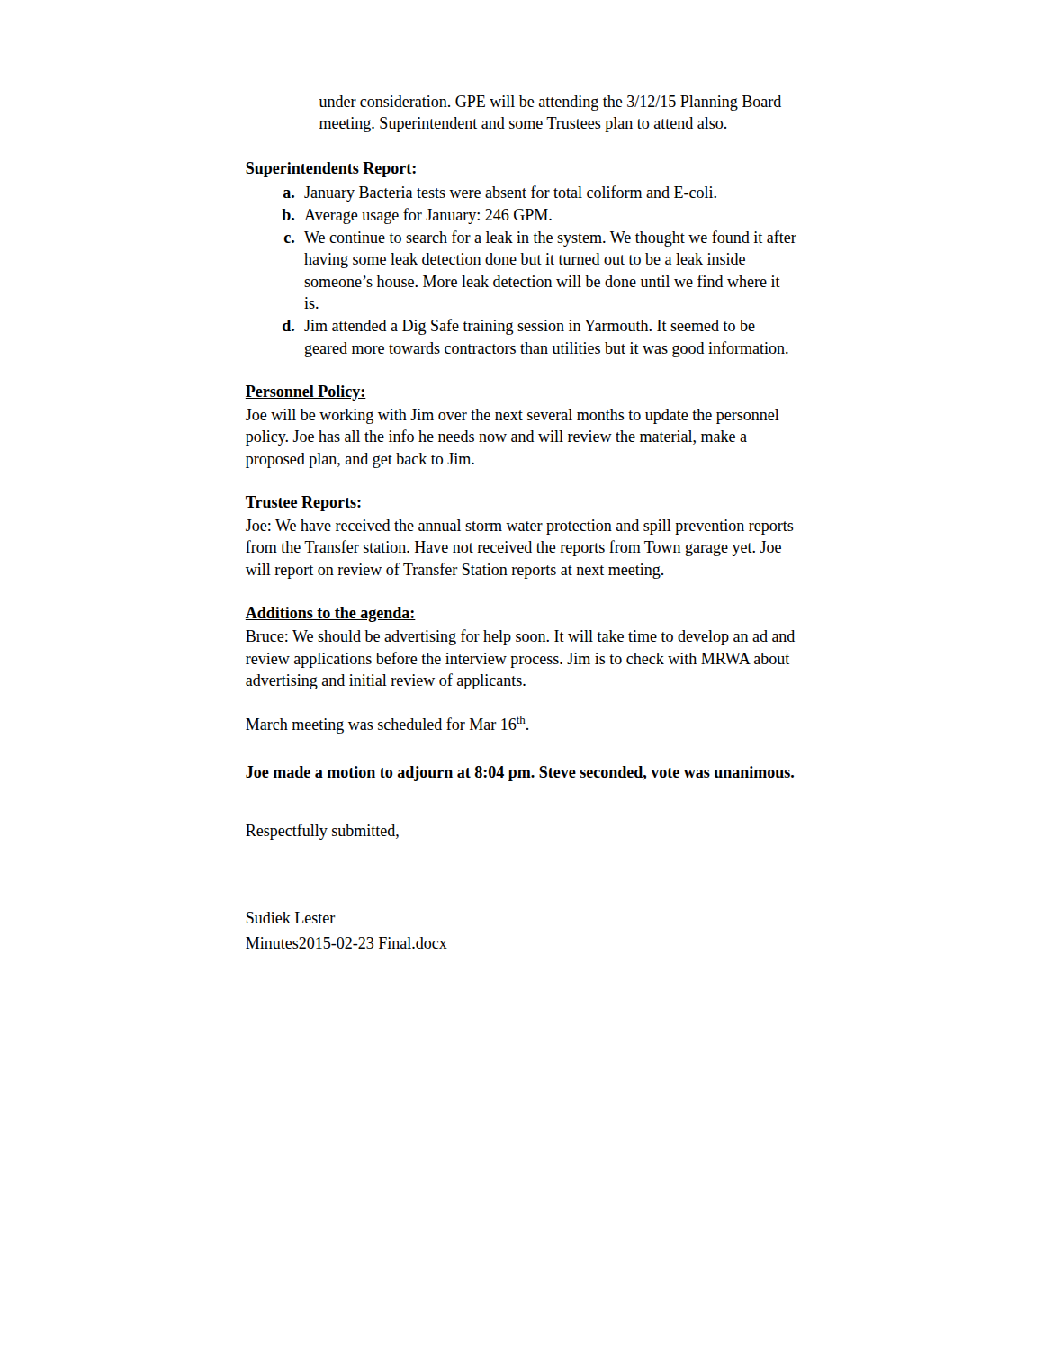under consideration. GPE will be attending the 3/12/15 Planning Board meeting. Superintendent and some Trustees plan to attend also.
Superintendents Report:
January Bacteria tests were absent for total coliform and E-coli.
Average usage for January: 246 GPM.
We continue to search for a leak in the system. We thought we found it after having some leak detection done but it turned out to be a leak inside someone’s house. More leak detection will be done until we find where it is.
Jim attended a Dig Safe training session in Yarmouth. It seemed to be geared more towards contractors than utilities but it was good information.
Personnel Policy:
Joe will be working with Jim over the next several months to update the personnel policy. Joe has all the info he needs now and will review the material, make a proposed plan, and get back to Jim.
Trustee Reports:
Joe: We have received the annual storm water protection and spill prevention reports from the Transfer station. Have not received the reports from Town garage yet. Joe will report on review of Transfer Station reports at next meeting.
Additions to the agenda:
Bruce: We should be advertising for help soon. It will take time to develop an ad and review applications before the interview process. Jim is to check with MRWA about advertising and initial review of applicants.
March meeting was scheduled for Mar 16th.
Joe made a motion to adjourn at 8:04 pm. Steve seconded, vote was unanimous.
Respectfully submitted,
Sudiek Lester
Minutes2015-02-23 Final.docx